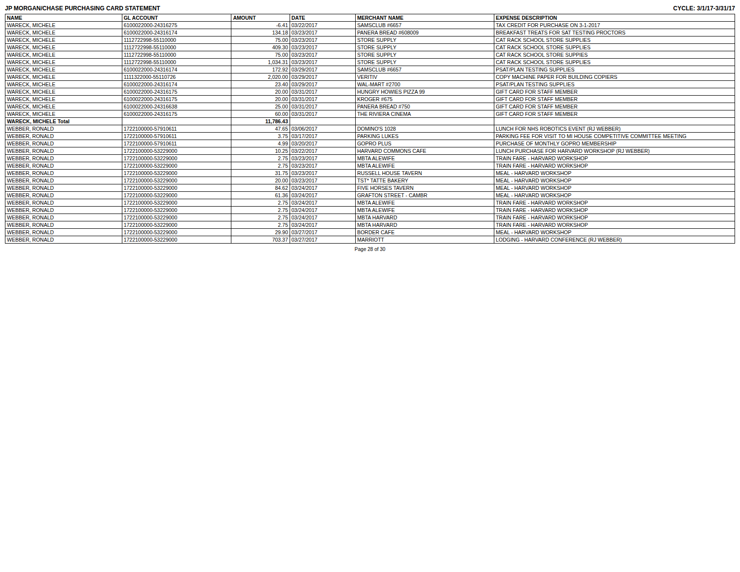JP MORGAN/CHASE PURCHASING CARD STATEMENT CYCLE: 3/1/17-3/31/17
| NAME | GL ACCOUNT | AMOUNT | DATE | MERCHANT NAME | EXPENSE DESCRIPTION |
| --- | --- | --- | --- | --- | --- |
| WARECK, MICHELE | 6100022000-24316275 | -6.41 | 03/22/2017 | SAMSCLUB #6657 | TAX CREDIT FOR PURCHASE ON 3-1-2017 |
| WARECK, MICHELE | 6100022000-24316174 | 134.18 | 03/23/2017 | PANERA BREAD #608009 | BREAKFAST TREATS FOR SAT TESTING PROCTORS |
| WARECK, MICHELE | 1112722998-55110000 | 75.00 | 03/23/2017 | STORE SUPPLY | CAT RACK SCHOOL STORE SUPPLIES |
| WARECK, MICHELE | 1112722998-55110000 | 409.30 | 03/23/2017 | STORE SUPPLY | CAT RACK SCHOOL STORE SUPPLIES |
| WARECK, MICHELE | 1112722998-55110000 | 75.00 | 03/23/2017 | STORE SUPPLY | CAT RACK SCHOOL STORE SUPPIES |
| WARECK, MICHELE | 1112722998-55110000 | 1,034.31 | 03/23/2017 | STORE SUPPLY | CAT RACK SCHOOL STORE SUPPLIES |
| WARECK, MICHELE | 6100022000-24316174 | 172.92 | 03/29/2017 | SAMSCLUB #6657 | PSAT/PLAN TESTING SUPPLIES |
| WARECK, MICHELE | 1111322000-55110726 | 2,020.00 | 03/29/2017 | VERITIV | COPY MACHINE PAPER FOR BUILDING COPIERS |
| WARECK, MICHELE | 6100022000-24316174 | 23.40 | 03/29/2017 | WAL-MART #2700 | PSAT/PLAN TESTING SUPPLIES |
| WARECK, MICHELE | 6100022000-24316175 | 20.00 | 03/31/2017 | HUNGRY HOWIES PIZZA 99 | GIFT CARD FOR STAFF MEMBER |
| WARECK, MICHELE | 6100022000-24316175 | 20.00 | 03/31/2017 | KROGER #675 | GIFT CARD FOR STAFF MEMBER |
| WARECK, MICHELE | 6100022000-24316638 | 25.00 | 03/31/2017 | PANERA BREAD #750 | GIFT CARD FOR STAFF MEMBER |
| WARECK, MICHELE | 6100022000-24316175 | 60.00 | 03/31/2017 | THE RIVIERA CINEMA | GIFT CARD FOR STAFF MEMBER |
| WARECK, MICHELE Total | | 11,786.43 | | | |
| WEBBER, RONALD | 1722100000-57910611 | 47.65 | 03/06/2017 | DOMINO'S 1028 | LUNCH FOR NHS ROBOTICS EVENT (RJ WEBBER) |
| WEBBER, RONALD | 1722100000-57910611 | 3.75 | 03/17/2017 | PARKING LUKES | PARKING FEE FOR VISIT TO MI HOUSE COMPETITIVE COMMITTEE MEETING |
| WEBBER, RONALD | 1722100000-57910611 | 4.99 | 03/20/2017 | GOPRO PLUS | PURCHASE OF MONTHLY GOPRO MEMBERSHIP |
| WEBBER, RONALD | 1722100000-53229000 | 10.25 | 03/22/2017 | HARVARD COMMONS CAFE | LUNCH PURCHASE FOR HARVARD WORKSHOP (RJ WEBBER) |
| WEBBER, RONALD | 1722100000-53229000 | 2.75 | 03/23/2017 | MBTA ALEWIFE | TRAIN FARE - HARVARD WORKSHOP |
| WEBBER, RONALD | 1722100000-53229000 | 2.75 | 03/23/2017 | MBTA ALEWIFE | TRAIN FARE - HARVARD WORKSHOP |
| WEBBER, RONALD | 1722100000-53229000 | 31.75 | 03/23/2017 | RUSSELL HOUSE TAVERN | MEAL - HARVARD WORKSHOP |
| WEBBER, RONALD | 1722100000-53229000 | 20.00 | 03/23/2017 | TST* TATTE BAKERY | MEAL - HARVARD WORKSHOP |
| WEBBER, RONALD | 1722100000-53229000 | 84.62 | 03/24/2017 | FIVE HORSES TAVERN | MEAL - HARVARD WORKSHOP |
| WEBBER, RONALD | 1722100000-53229000 | 61.36 | 03/24/2017 | GRAFTON STREET - CAMBR | MEAL - HARVARD WORKSHOP |
| WEBBER, RONALD | 1722100000-53229000 | 2.75 | 03/24/2017 | MBTA ALEWIFE | TRAIN FARE - HARVARD WORKSHOP |
| WEBBER, RONALD | 1722100000-53229000 | 2.75 | 03/24/2017 | MBTA ALEWIFE | TRAIN FARE - HARVARD WORKSHOP |
| WEBBER, RONALD | 1722100000-53229000 | 2.75 | 03/24/2017 | MBTA HARVARD | TRAIN FARE - HARVARD WORKSHOP |
| WEBBER, RONALD | 1722100000-53229000 | 2.75 | 03/24/2017 | MBTA HARVARD | TRAIN FARE - HARVARD WORKSHOP |
| WEBBER, RONALD | 1722100000-53229000 | 29.90 | 03/27/2017 | BORDER CAFE | MEAL - HARVARD WORKSHOP |
| WEBBER, RONALD | 1722100000-53229000 | 703.37 | 03/27/2017 | MARRIOTT | LODGING - HARVARD CONFERENCE (RJ WEBBER) |
Page 28 of 30